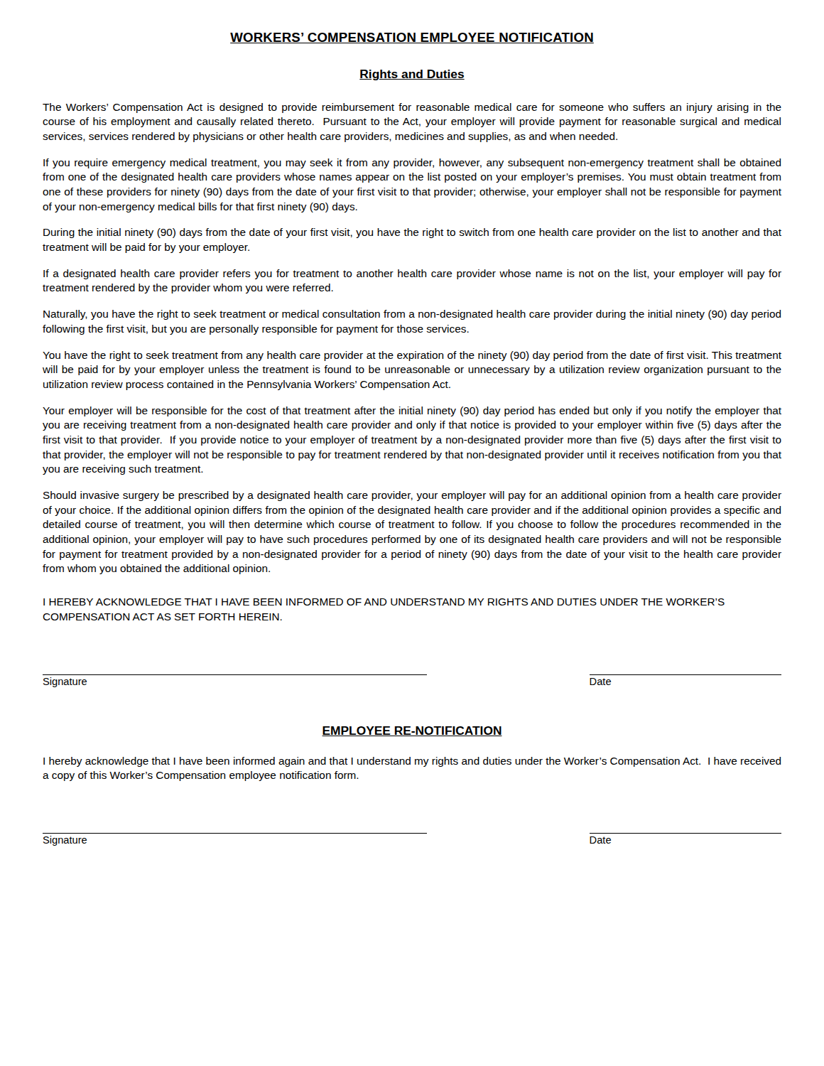WORKERS’ COMPENSATION EMPLOYEE NOTIFICATION
Rights and Duties
The Workers’ Compensation Act is designed to provide reimbursement for reasonable medical care for someone who suffers an injury arising in the course of his employment and causally related thereto. Pursuant to the Act, your employer will provide payment for reasonable surgical and medical services, services rendered by physicians or other health care providers, medicines and supplies, as and when needed.
If you require emergency medical treatment, you may seek it from any provider, however, any subsequent non-emergency treatment shall be obtained from one of the designated health care providers whose names appear on the list posted on your employer’s premises. You must obtain treatment from one of these providers for ninety (90) days from the date of your first visit to that provider; otherwise, your employer shall not be responsible for payment of your non-emergency medical bills for that first ninety (90) days.
During the initial ninety (90) days from the date of your first visit, you have the right to switch from one health care provider on the list to another and that treatment will be paid for by your employer.
If a designated health care provider refers you for treatment to another health care provider whose name is not on the list, your employer will pay for treatment rendered by the provider whom you were referred.
Naturally, you have the right to seek treatment or medical consultation from a non-designated health care provider during the initial ninety (90) day period following the first visit, but you are personally responsible for payment for those services.
You have the right to seek treatment from any health care provider at the expiration of the ninety (90) day period from the date of first visit. This treatment will be paid for by your employer unless the treatment is found to be unreasonable or unnecessary by a utilization review organization pursuant to the utilization review process contained in the Pennsylvania Workers’ Compensation Act.
Your employer will be responsible for the cost of that treatment after the initial ninety (90) day period has ended but only if you notify the employer that you are receiving treatment from a non-designated health care provider and only if that notice is provided to your employer within five (5) days after the first visit to that provider. If you provide notice to your employer of treatment by a non-designated provider more than five (5) days after the first visit to that provider, the employer will not be responsible to pay for treatment rendered by that non-designated provider until it receives notification from you that you are receiving such treatment.
Should invasive surgery be prescribed by a designated health care provider, your employer will pay for an additional opinion from a health care provider of your choice. If the additional opinion differs from the opinion of the designated health care provider and if the additional opinion provides a specific and detailed course of treatment, you will then determine which course of treatment to follow. If you choose to follow the procedures recommended in the additional opinion, your employer will pay to have such procedures performed by one of its designated health care providers and will not be responsible for payment for treatment provided by a non-designated provider for a period of ninety (90) days from the date of your visit to the health care provider from whom you obtained the additional opinion.
I HEREBY ACKNOWLEDGE THAT I HAVE BEEN INFORMED OF AND UNDERSTAND MY RIGHTS AND DUTIES UNDER THE WORKER’S COMPENSATION ACT AS SET FORTH HEREIN.
| Signature | | Date |
EMPLOYEE RE-NOTIFICATION
I hereby acknowledge that I have been informed again and that I understand my rights and duties under the Worker’s Compensation Act. I have received a copy of this Worker’s Compensation employee notification form.
| Signature | | Date |